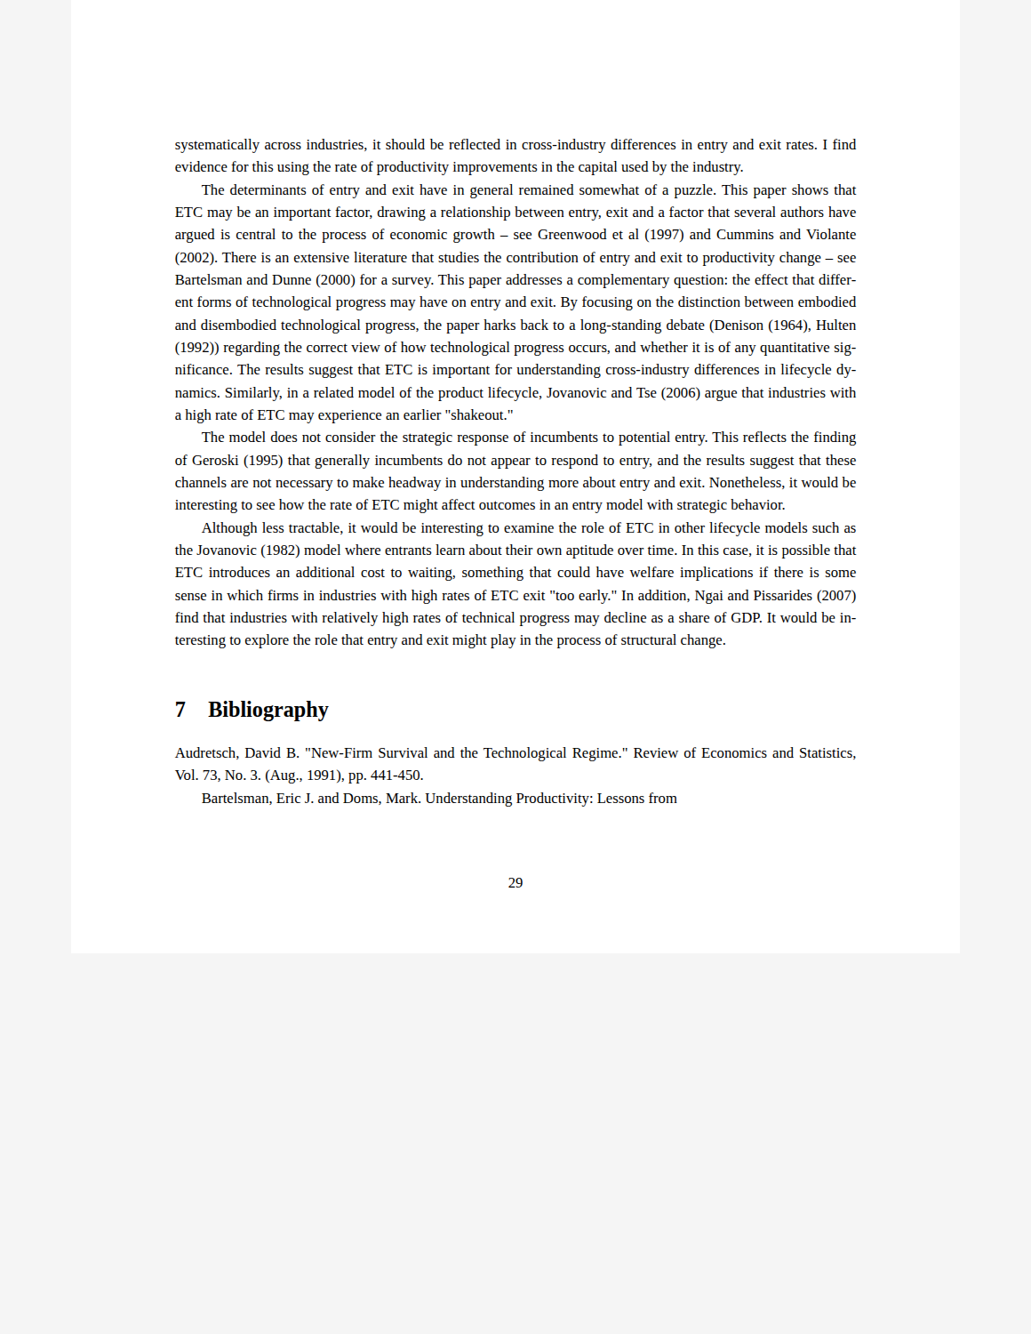systematically across industries, it should be reflected in cross-industry differences in entry and exit rates. I find evidence for this using the rate of productivity improvements in the capital used by the industry.
The determinants of entry and exit have in general remained somewhat of a puzzle. This paper shows that ETC may be an important factor, drawing a relationship between entry, exit and a factor that several authors have argued is central to the process of economic growth – see Greenwood et al (1997) and Cummins and Violante (2002). There is an extensive literature that studies the contribution of entry and exit to productivity change – see Bartelsman and Dunne (2000) for a survey. This paper addresses a complementary question: the effect that different forms of technological progress may have on entry and exit. By focusing on the distinction between embodied and disembodied technological progress, the paper harks back to a long-standing debate (Denison (1964), Hulten (1992)) regarding the correct view of how technological progress occurs, and whether it is of any quantitative significance. The results suggest that ETC is important for understanding cross-industry differences in lifecycle dynamics. Similarly, in a related model of the product lifecycle, Jovanovic and Tse (2006) argue that industries with a high rate of ETC may experience an earlier "shakeout."
The model does not consider the strategic response of incumbents to potential entry. This reflects the finding of Geroski (1995) that generally incumbents do not appear to respond to entry, and the results suggest that these channels are not necessary to make headway in understanding more about entry and exit. Nonetheless, it would be interesting to see how the rate of ETC might affect outcomes in an entry model with strategic behavior.
Although less tractable, it would be interesting to examine the role of ETC in other lifecycle models such as the Jovanovic (1982) model where entrants learn about their own aptitude over time. In this case, it is possible that ETC introduces an additional cost to waiting, something that could have welfare implications if there is some sense in which firms in industries with high rates of ETC exit "too early." In addition, Ngai and Pissarides (2007) find that industries with relatively high rates of technical progress may decline as a share of GDP. It would be interesting to explore the role that entry and exit might play in the process of structural change.
7 Bibliography
Audretsch, David B. "New-Firm Survival and the Technological Regime." Review of Economics and Statistics, Vol. 73, No. 3. (Aug., 1991), pp. 441-450.
Bartelsman, Eric J. and Doms, Mark. Understanding Productivity: Lessons from
29